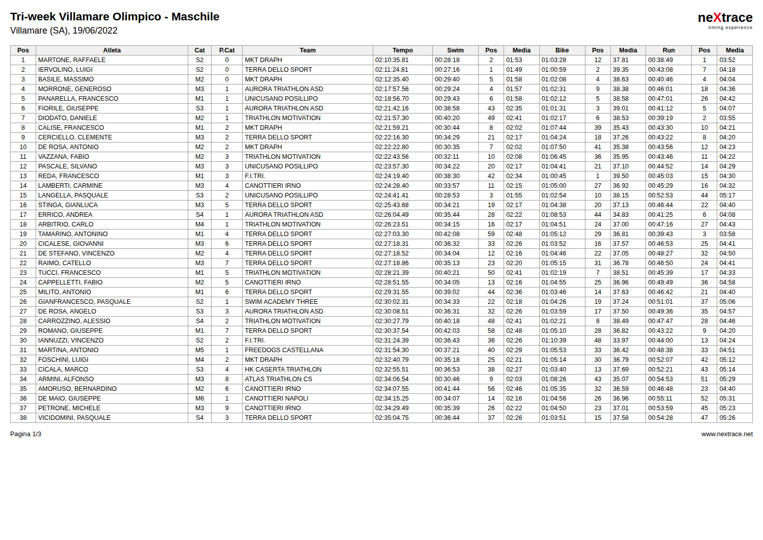Tri-week Villamare Olimpico - Maschile
Villamare (SA), 19/06/2022
neXtrace timing experience
| Pos | Atleta | Cat | P.Cat | Team | Tempo | Swim | Pos | Media | Bike | Pos | Media | Run | Pos | Media |
| --- | --- | --- | --- | --- | --- | --- | --- | --- | --- | --- | --- | --- | --- | --- |
| 1 | MARTONE, RAFFAELE | S2 | 0 | MKT DRAPH | 02:10:35.81 | 00:28:18 | 2 | 01:53 | 01:03:28 | 12 | 37.81 | 00:38:49 | 1 | 03:52 |
| 2 | IERVOLINO, LUIGI | S2 | 0 | TERRA DELLO SPORT | 02:11:24.81 | 00:27:16 | 1 | 01:49 | 01:00:59 | 2 | 39.35 | 00:43:08 | 7 | 04:18 |
| 3 | BASILE, MASSIMO | M2 | 0 | MKT DRAPH | 02:12:35.40 | 00:29:40 | 5 | 01:58 | 01:02:08 | 4 | 38.63 | 00:40:46 | 4 | 04:04 |
| 4 | MORRONE, GENEROSO | M3 | 1 | AURORA TRIATHLON ASD | 02:17:57.56 | 00:29:24 | 4 | 01:57 | 01:02:31 | 9 | 38.38 | 00:46:01 | 18 | 04:36 |
| 5 | PANARELLA, FRANCESCO | M1 | 1 | UNICUSANO POSILLIPO | 02:18:56.70 | 00:29:43 | 6 | 01:58 | 01:02:12 | 5 | 38.58 | 00:47:01 | 26 | 04:42 |
| 6 | FIORILE, GIUSEPPE | S3 | 1 | AURORA TRIATHLON ASD | 02:21:42.16 | 00:38:58 | 43 | 02:35 | 01:01:31 | 3 | 39.01 | 00:41:12 | 5 | 04:07 |
| 7 | DIODATO, DANIELE | M2 | 1 | TRIATHLON MOTIVATION | 02:21:57.30 | 00:40:20 | 49 | 02:41 | 01:02:17 | 6 | 38.53 | 00:39:19 | 2 | 03:55 |
| 8 | CALISE, FRANCESCO | M1 | 2 | MKT DRAPH | 02:21:59.21 | 00:30:44 | 8 | 02:02 | 01:07:44 | 39 | 35.43 | 00:43:30 | 10 | 04:21 |
| 9 | CERCIELLO, CLEMENTE | M3 | 2 | TERRA DELLO SPORT | 02:22:16.30 | 00:34:29 | 21 | 02:17 | 01:04:24 | 18 | 37.26 | 00:43:22 | 8 | 04:20 |
| 10 | DE ROSA, ANTONIO | M2 | 2 | MKT DRAPH | 02:22:22.80 | 00:30:35 | 7 | 02:02 | 01:07:50 | 41 | 35.38 | 00:43:56 | 12 | 04:23 |
| 11 | VAZZANA, FABIO | M2 | 3 | TRIATHLON MOTIVATION | 02:22:43.56 | 00:32:11 | 10 | 02:08 | 01:06:45 | 36 | 35.95 | 00:43:46 | 11 | 04:22 |
| 12 | PASCALE, SILVANO | M3 | 3 | UNICUSANO POSILLIPO | 02:23:57.30 | 00:34:22 | 20 | 02:17 | 01:04:41 | 21 | 37.10 | 00:44:52 | 14 | 04:29 |
| 13 | REDA, FRANCESCO | M1 | 3 | F.I.TRI. | 02:24:19.40 | 00:38:30 | 42 | 02:34 | 01:00:45 | 1 | 39.50 | 00:45:03 | 15 | 04:30 |
| 14 | LAMBERTI, CARMINE | M3 | 4 | CANOTTIERI IRNO | 02:24:28.40 | 00:33:57 | 11 | 02:15 | 01:05:00 | 27 | 36.92 | 00:45:29 | 16 | 04:32 |
| 15 | LANGELLA, PASQUALE | S3 | 2 | UNICUSANO POSILLIPO | 02:24:41.41 | 00:28:53 | 3 | 01:55 | 01:02:54 | 10 | 38.15 | 00:52:53 | 44 | 05:17 |
| 16 | STINGA, GIANLUCA | M3 | 5 | TERRA DELLO SPORT | 02:25:43.68 | 00:34:21 | 19 | 02:17 | 01:04:38 | 20 | 37.13 | 00:46:44 | 22 | 04:40 |
| 17 | ERRICO, ANDREA | S4 | 1 | AURORA TRIATHLON ASD | 02:26:04.49 | 00:35:44 | 28 | 02:22 | 01:08:53 | 44 | 34.83 | 00:41:25 | 6 | 04:08 |
| 18 | ARBITRIO, CARLO | M4 | 1 | TRIATHLON MOTIVATION | 02:26:23.51 | 00:34:15 | 16 | 02:17 | 01:04:51 | 24 | 37.00 | 00:47:16 | 27 | 04:43 |
| 19 | TAMARINO, ANTONINO | M1 | 4 | TERRA DELLO SPORT | 02:27:03.30 | 00:42:08 | 59 | 02:48 | 01:05:12 | 29 | 36.81 | 00:39:43 | 3 | 03:58 |
| 20 | CICALESE, GIOVANNI | M3 | 6 | TERRA DELLO SPORT | 02:27:18.31 | 00:36:32 | 33 | 02:26 | 01:03:52 | 16 | 37.57 | 00:46:53 | 25 | 04:41 |
| 21 | DE STEFANO, VINCENZO | M2 | 4 | TERRA DELLO SPORT | 02:27:18.52 | 00:34:04 | 12 | 02:16 | 01:04:46 | 22 | 37.05 | 00:48:27 | 32 | 04:50 |
| 22 | RAIMO, CATELLO | M3 | 7 | TERRA DELLO SPORT | 02:27:18.86 | 00:35:13 | 23 | 02:20 | 01:05:15 | 31 | 36.78 | 00:46:50 | 24 | 04:41 |
| 23 | TUCCI, FRANCESCO | M1 | 5 | TRIATHLON MOTIVATION | 02:28:21.39 | 00:40:21 | 50 | 02:41 | 01:02:19 | 7 | 38.51 | 00:45:39 | 17 | 04:33 |
| 24 | CAPPELLETTI, FABIO | M2 | 5 | CANOTTIERI IRNO | 02:28:51.55 | 00:34:05 | 13 | 02:16 | 01:04:55 | 25 | 36.96 | 00:49:49 | 36 | 04:58 |
| 25 | MILITO, ANTONIO | M1 | 6 | TERRA DELLO SPORT | 02:29:31.55 | 00:39:02 | 44 | 02:36 | 01:03:46 | 14 | 37.63 | 00:46:42 | 21 | 04:40 |
| 26 | GIANFRANCESCO, PASQUALE | S2 | 1 | SWIM ACADEMY THREE | 02:30:02.31 | 00:34:33 | 22 | 02:18 | 01:04:26 | 19 | 37.24 | 00:51:01 | 37 | 05:06 |
| 27 | DE ROSA, ANGELO | S3 | 3 | AURORA TRIATHLON ASD | 02:30:08.51 | 00:36:31 | 32 | 02:26 | 01:03:59 | 17 | 37.50 | 00:49:36 | 35 | 04:57 |
| 28 | CARROZZINO, ALESSIO | S4 | 2 | TRIATHLON MOTIVATION | 02:30:27.79 | 00:40:18 | 48 | 02:41 | 01:02:21 | 8 | 38.49 | 00:47:47 | 28 | 04:46 |
| 29 | ROMANO, GIUSEPPE | M1 | 7 | TERRA DELLO SPORT | 02:30:37.54 | 00:42:03 | 58 | 02:48 | 01:05:10 | 28 | 36.82 | 00:43:22 | 9 | 04:20 |
| 30 | IANNUZZI, VINCENZO | S2 | 2 | F.I.TRI. | 02:31:24.39 | 00:36:43 | 36 | 02:26 | 01:10:39 | 48 | 33.97 | 00:44:00 | 13 | 04:24 |
| 31 | MARTINA, ANTONIO | M5 | 1 | FREEDOGS CASTELLANA | 02:31:54.30 | 00:37:21 | 40 | 02:29 | 01:05:53 | 33 | 36.42 | 00:48:38 | 33 | 04:51 |
| 32 | FOSCHINI, LUIGI | M4 | 2 | MKT DRAPH | 02:32:40.79 | 00:35:18 | 25 | 02:21 | 01:05:14 | 30 | 36.79 | 00:52:07 | 42 | 05:12 |
| 33 | CICALA, MARCO | S3 | 4 | HK CASERTA TRIATHLON | 02:32:55.51 | 00:36:53 | 38 | 02:27 | 01:03:40 | 13 | 37.69 | 00:52:21 | 43 | 05:14 |
| 34 | ARMINI, ALFONSO | M3 | 8 | ATLAS TRIATHLON CS | 02:34:06.54 | 00:30:46 | 9 | 02:03 | 01:08:26 | 43 | 35.07 | 00:54:53 | 51 | 05:29 |
| 35 | AMORUSO, BERNARDINO | M2 | 6 | CANOTTIERI IRNO | 02:34:07.55 | 00:41:44 | 56 | 02:46 | 01:05:35 | 32 | 36.59 | 00:46:48 | 23 | 04:40 |
| 36 | DE MAIO, GIUSEPPE | M6 | 1 | CANOTTIERI NAPOLI | 02:34:15.25 | 00:34:07 | 14 | 02:16 | 01:04:56 | 26 | 36.96 | 00:55:11 | 52 | 05:31 |
| 37 | PETRONE, MICHELE | M3 | 9 | CANOTTIERI IRNO | 02:34:29.49 | 00:35:39 | 26 | 02:22 | 01:04:50 | 23 | 37.01 | 00:53:59 | 45 | 05:23 |
| 38 | VICIDOMINI, PASQUALE | S4 | 3 | TERRA DELLO SPORT | 02:35:04.75 | 00:36:44 | 37 | 02:26 | 01:03:51 | 15 | 37.58 | 00:54:28 | 47 | 05:26 |
Pagina 1/3 www.nextrace.net